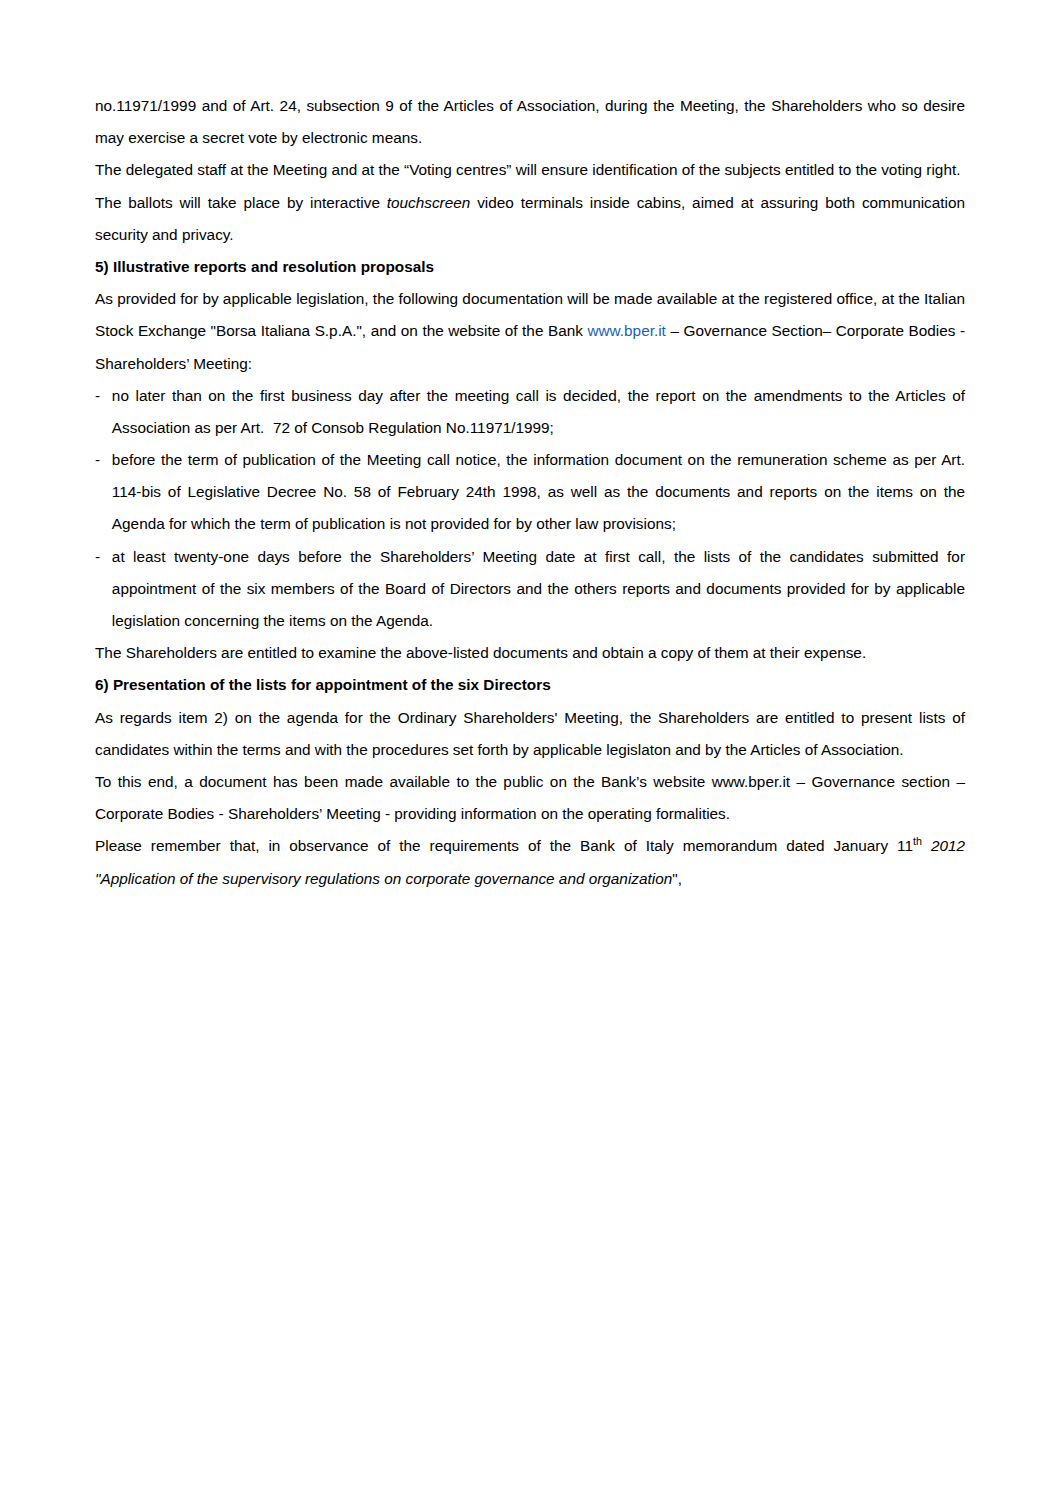no.11971/1999 and of Art. 24, subsection 9 of the Articles of Association, during the Meeting, the Shareholders who so desire may exercise a secret vote by electronic means.
The delegated staff at the Meeting and at the “Voting centres” will ensure identification of the subjects entitled to the voting right.
The ballots will take place by interactive touchscreen video terminals inside cabins, aimed at assuring both communication security and privacy.
5) Illustrative reports and resolution proposals
As provided for by applicable legislation, the following documentation will be made available at the registered office, at the Italian Stock Exchange "Borsa Italiana S.p.A.", and on the website of the Bank www.bper.it – Governance Section– Corporate Bodies - Shareholders’ Meeting:
no later than on the first business day after the meeting call is decided, the report on the amendments to the Articles of Association as per Art. 72 of Consob Regulation No.11971/1999;
before the term of publication of the Meeting call notice, the information document on the remuneration scheme as per Art. 114-bis of Legislative Decree No. 58 of February 24th 1998, as well as the documents and reports on the items on the Agenda for which the term of publication is not provided for by other law provisions;
at least twenty-one days before the Shareholders’ Meeting date at first call, the lists of the candidates submitted for appointment of the six members of the Board of Directors and the others reports and documents provided for by applicable legislation concerning the items on the Agenda.
The Shareholders are entitled to examine the above-listed documents and obtain a copy of them at their expense.
6) Presentation of the lists for appointment of the six Directors
As regards item 2) on the agenda for the Ordinary Shareholders' Meeting, the Shareholders are entitled to present lists of candidates within the terms and with the procedures set forth by applicable legislaton and by the Articles of Association.
To this end, a document has been made available to the public on the Bank’s website www.bper.it – Governance section – Corporate Bodies - Shareholders’ Meeting - providing information on the operating formalities.
Please remember that, in observance of the requirements of the Bank of Italy memorandum dated January 11th 2012 "Application of the supervisory regulations on corporate governance and organization",